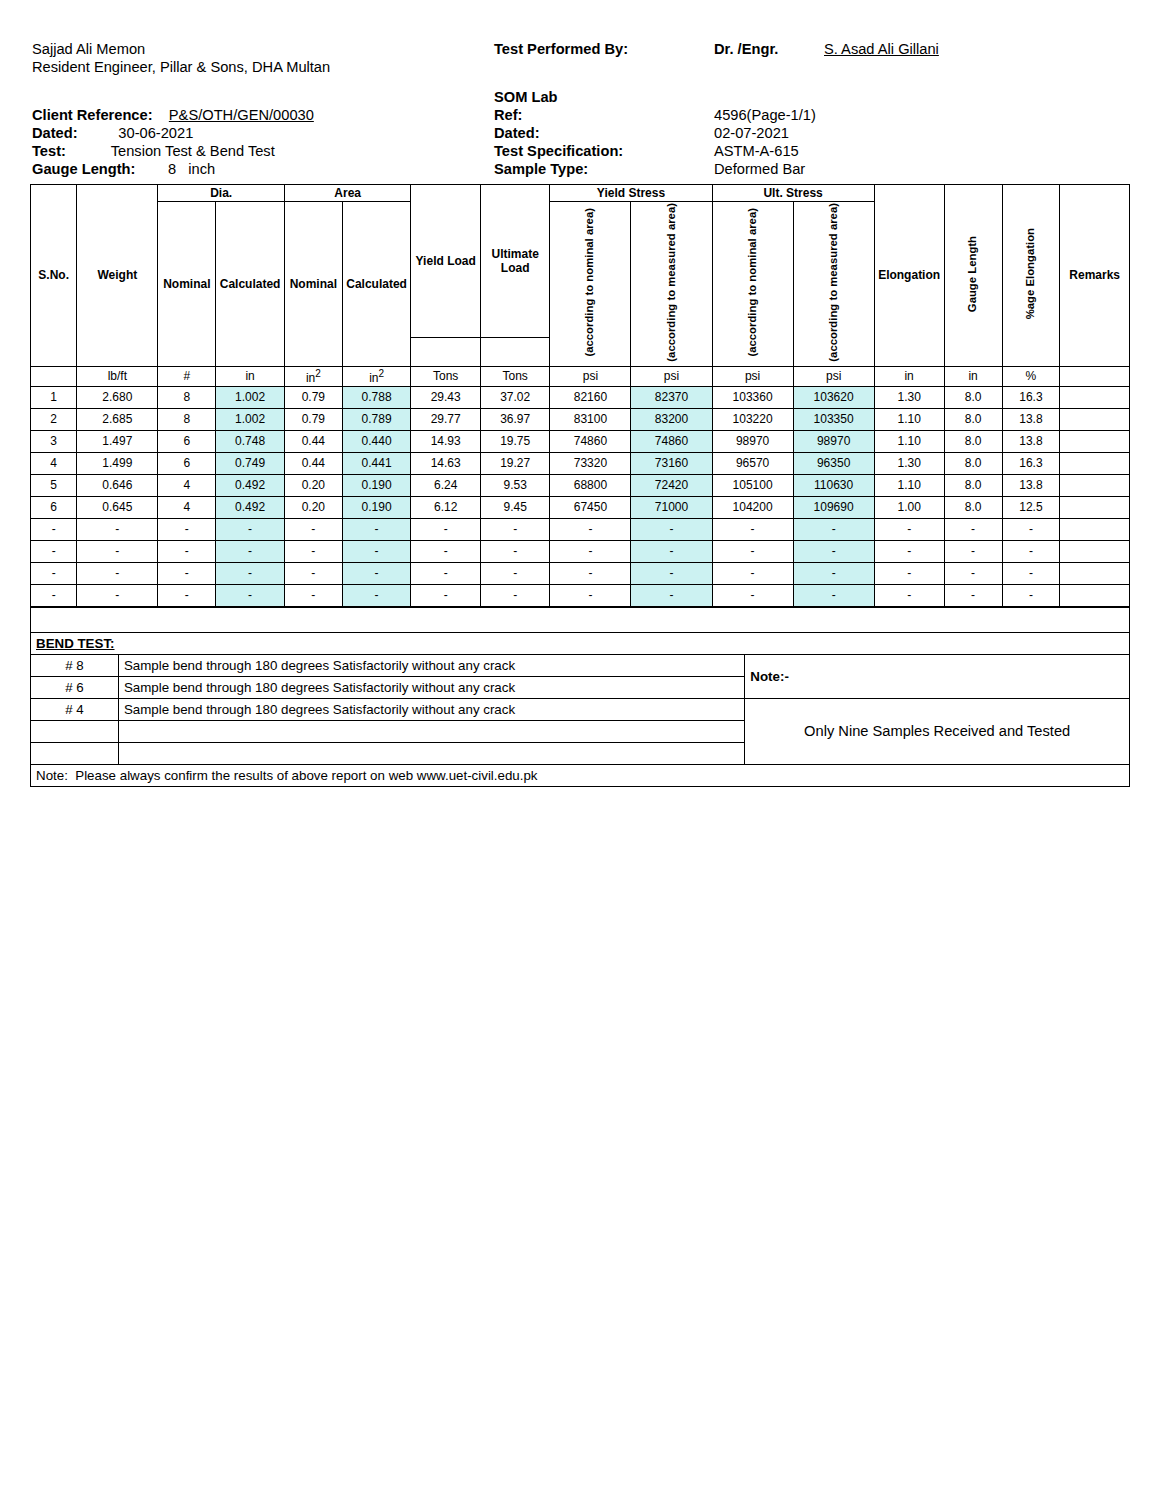| Sajjad Ali Memon | Test Performed By: | Dr. /Engr. | S. Asad Ali Gillani |
| Resident Engineer, Pillar & Sons, DHA Multan | | | |
| | SOM Lab | |
| Client Reference: P&S/OTH/GEN/00030 | Ref: | 4596(Page-1/1) |
| Dated: 30-06-2021 | Dated: | 02-07-2021 |
| Test: Tension Test & Bend Test | Test Specification: | ASTM-A-615 |
| Gauge Length: 8 inch | Sample Type: | Deformed Bar |
| S.No. | Weight | Dia. | Area | Yield Load | Ultimate Load | Yield Stress | Ult. Stress | Elongation | Gauge Length | %age Elongation | Remarks |
| --- | --- | --- | --- | --- | --- | --- | --- | --- | --- | --- | --- |
| Nominal | Calculated | Nominal | Calculated | (according to nominal area) | (according to measured area) | (according to nominal area) | (according to measured area) |
| | lb/ft | # | in | in 2 | in 2 | Tons | Tons | psi | psi | psi | psi | in | in | % | |
| 1 | 2.680 | 8 | 1.002 | 0.79 | 0.788 | 29.43 | 37.02 | 82160 | 82370 | 103360 | 103620 | 1.30 | 8.0 | 16.3 | |
| 2 | 2.685 | 8 | 1.002 | 0.79 | 0.789 | 29.77 | 36.97 | 83100 | 83200 | 103220 | 103350 | 1.10 | 8.0 | 13.8 | |
| 3 | 1.497 | 6 | 0.748 | 0.44 | 0.440 | 14.93 | 19.75 | 74860 | 74860 | 98970 | 98970 | 1.10 | 8.0 | 13.8 | |
| 4 | 1.499 | 6 | 0.749 | 0.44 | 0.441 | 14.63 | 19.27 | 73320 | 73160 | 96570 | 96350 | 1.30 | 8.0 | 16.3 | |
| 5 | 0.646 | 4 | 0.492 | 0.20 | 0.190 | 6.24 | 9.53 | 68800 | 72420 | 105100 | 110630 | 1.10 | 8.0 | 13.8 | |
| 6 | 0.645 | 4 | 0.492 | 0.20 | 0.190 | 6.12 | 9.45 | 67450 | 71000 | 104200 | 109690 | 1.00 | 8.0 | 12.5 | |
| - | - | - | - | - | - | - | - | - | - | - | - | - | - | - | |
| - | - | - | - | - | - | - | - | - | - | - | - | - | - | - | |
| - | - | - | - | - | - | - | - | - | - | - | - | - | - | - | |
| - | - | - | - | - | - | - | - | - | - | - | - | - | - | - | |
| BEND TEST: |
| # 8 | Sample bend through 180 degrees Satisfactorily without any crack | Note:- |
| # 6 | Sample bend through 180 degrees Satisfactorily without any crack |
| # 4 | Sample bend through 180 degrees Satisfactorily without any crack | Only Nine Samples Received and Tested |
| Note: Please always confirm the results of above report on web www.uet-civil.edu.pk |